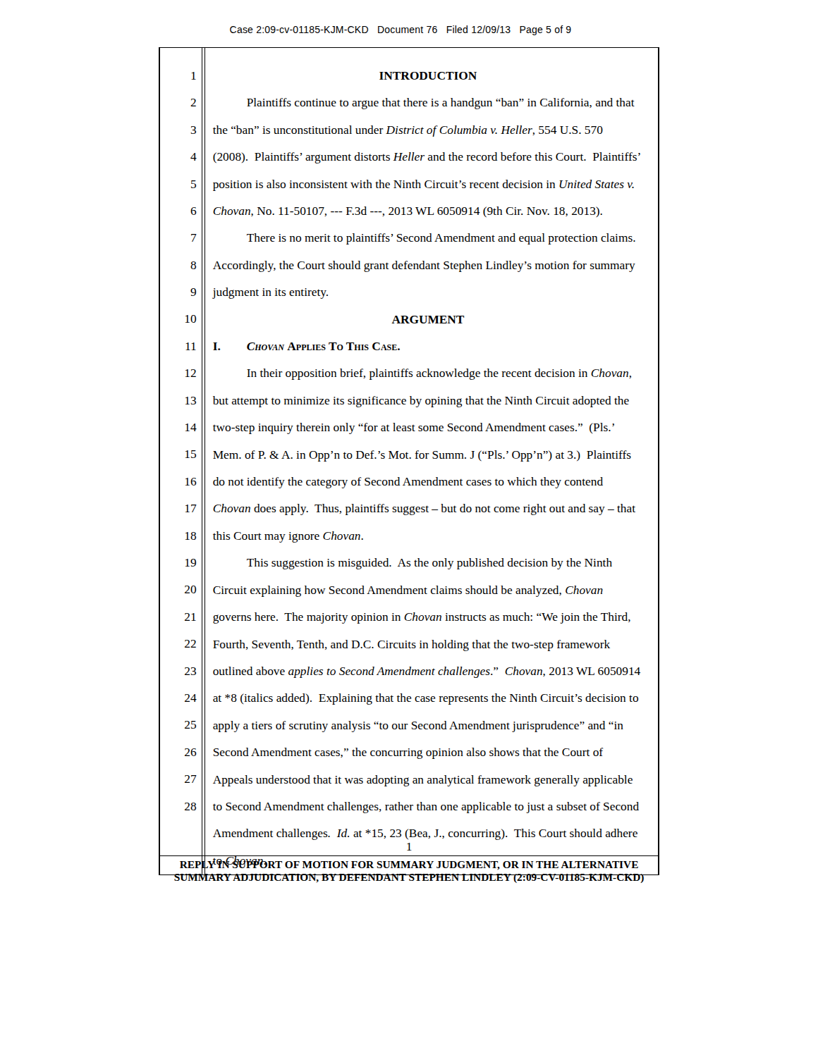Case 2:09-cv-01185-KJM-CKD Document 76 Filed 12/09/13 Page 5 of 9
1
2
3
4
5
6
7
8
9
10
11
12
13
14
15
16
17
18
19
20
21
22
23
24
25
26
27
28
INTRODUCTION
Plaintiffs continue to argue that there is a handgun “ban” in California, and that the “ban” is unconstitutional under District of Columbia v. Heller, 554 U.S. 570 (2008). Plaintiffs’ argument distorts Heller and the record before this Court. Plaintiffs’ position is also inconsistent with the Ninth Circuit’s recent decision in United States v. Chovan, No. 11-50107, --- F.3d ---, 2013 WL 6050914 (9th Cir. Nov. 18, 2013).
There is no merit to plaintiffs’ Second Amendment and equal protection claims. Accordingly, the Court should grant defendant Stephen Lindley’s motion for summary judgment in its entirety.
ARGUMENT
I. Chovan Applies To This Case.
In their opposition brief, plaintiffs acknowledge the recent decision in Chovan, but attempt to minimize its significance by opining that the Ninth Circuit adopted the two-step inquiry therein only “for at least some Second Amendment cases.” (Pls.’ Mem. of P. & A. in Opp’n to Def.’s Mot. for Summ. J (“Pls.’ Opp’n”) at 3.) Plaintiffs do not identify the category of Second Amendment cases to which they contend Chovan does apply. Thus, plaintiffs suggest – but do not come right out and say – that this Court may ignore Chovan.
This suggestion is misguided. As the only published decision by the Ninth Circuit explaining how Second Amendment claims should be analyzed, Chovan governs here. The majority opinion in Chovan instructs as much: “We join the Third, Fourth, Seventh, Tenth, and D.C. Circuits in holding that the two-step framework outlined above applies to Second Amendment challenges.” Chovan, 2013 WL 6050914 at *8 (italics added). Explaining that the case represents the Ninth Circuit’s decision to apply a tiers of scrutiny analysis “to our Second Amendment jurisprudence” and “in Second Amendment cases,” the concurring opinion also shows that the Court of Appeals understood that it was adopting an analytical framework generally applicable to Second Amendment challenges, rather than one applicable to just a subset of Second Amendment challenges. Id. at *15, 23 (Bea, J., concurring). This Court should adhere to Chovan.
1
REPLY IN SUPPORT OF MOTION FOR SUMMARY JUDGMENT, OR IN THE ALTERNATIVE SUMMARY ADJUDICATION, BY DEFENDANT STEPHEN LINDLEY (2:09-CV-01185-KJM-CKD)